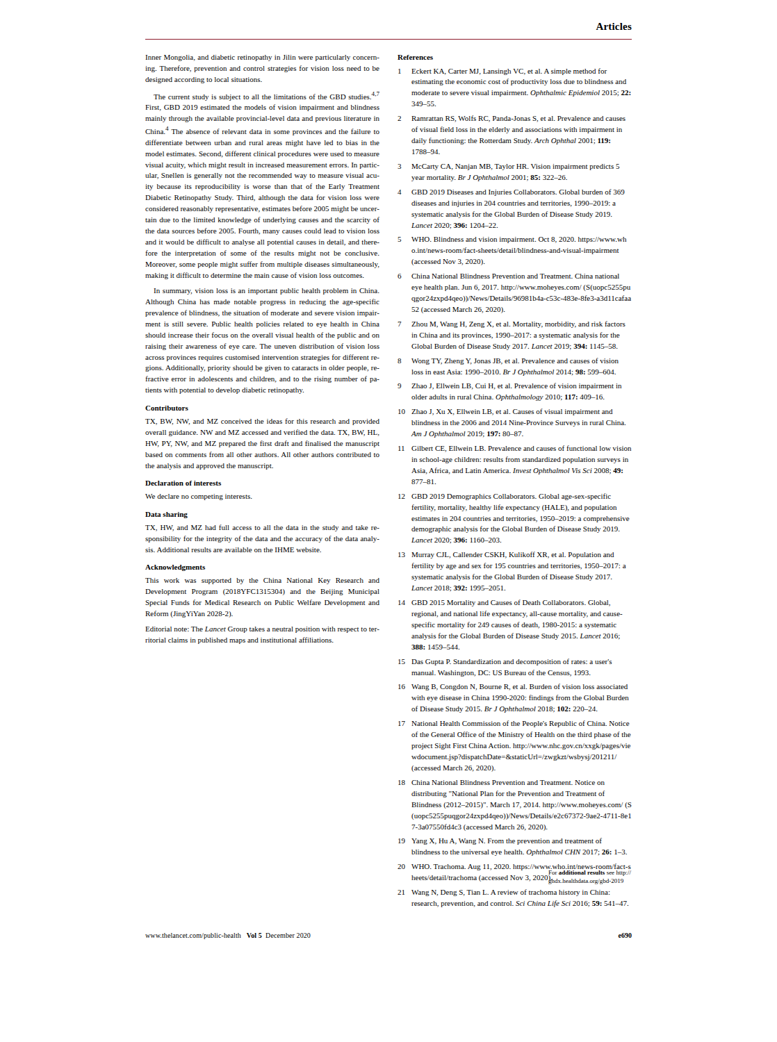Articles
Inner Mongolia, and diabetic retinopathy in Jilin were particularly concerning. Therefore, prevention and control strategies for vision loss need to be designed according to local situations.
The current study is subject to all the limitations of the GBD studies.4,7 First, GBD 2019 estimated the models of vision impairment and blindness mainly through the available provincial-level data and previous literature in China.4 The absence of relevant data in some provinces and the failure to differentiate between urban and rural areas might have led to bias in the model estimates. Second, different clinical procedures were used to measure visual acuity, which might result in increased measurement errors. In particular, Snellen is generally not the recommended way to measure visual acuity because its reproducibility is worse than that of the Early Treatment Diabetic Retinopathy Study. Third, although the data for vision loss were considered reasonably representative, estimates before 2005 might be uncertain due to the limited knowledge of underlying causes and the scarcity of the data sources before 2005. Fourth, many causes could lead to vision loss and it would be difficult to analyse all potential causes in detail, and therefore the interpretation of some of the results might not be conclusive. Moreover, some people might suffer from multiple diseases simultaneously, making it difficult to determine the main cause of vision loss outcomes.
In summary, vision loss is an important public health problem in China. Although China has made notable progress in reducing the age-specific prevalence of blindness, the situation of moderate and severe vision impairment is still severe. Public health policies related to eye health in China should increase their focus on the overall visual health of the public and on raising their awareness of eye care. The uneven distribution of vision loss across provinces requires customised intervention strategies for different regions. Additionally, priority should be given to cataracts in older people, refractive error in adolescents and children, and to the rising number of patients with potential to develop diabetic retinopathy.
Contributors
TX, BW, NW, and MZ conceived the ideas for this research and provided overall guidance. NW and MZ accessed and verified the data. TX, BW, HL, HW, PY, NW, and MZ prepared the first draft and finalised the manuscript based on comments from all other authors. All other authors contributed to the analysis and approved the manuscript.
Declaration of interests
We declare no competing interests.
Data sharing
TX, HW, and MZ had full access to all the data in the study and take responsibility for the integrity of the data and the accuracy of the data analysis. Additional results are available on the IHME website.
Acknowledgments
This work was supported by the China National Key Research and Development Program (2018YFC1315304) and the Beijing Municipal Special Funds for Medical Research on Public Welfare Development and Reform (JingYiYan 2028-2).
Editorial note: The Lancet Group takes a neutral position with respect to territorial claims in published maps and institutional affiliations.
References
Eckert KA, Carter MJ, Lansingh VC, et al. A simple method for estimating the economic cost of productivity loss due to blindness and moderate to severe visual impairment. Ophthalmic Epidemiol 2015; 22: 349–55.
Ramrattan RS, Wolfs RC, Panda-Jonas S, et al. Prevalence and causes of visual field loss in the elderly and associations with impairment in daily functioning: the Rotterdam Study. Arch Ophthal 2001; 119: 1788–94.
McCarty CA, Nanjan MB, Taylor HR. Vision impairment predicts 5 year mortality. Br J Ophthalmol 2001; 85: 322–26.
GBD 2019 Diseases and Injuries Collaborators. Global burden of 369 diseases and injuries in 204 countries and territories, 1990–2019: a systematic analysis for the Global Burden of Disease Study 2019. Lancet 2020; 396: 1204–22.
WHO. Blindness and vision impairment. Oct 8, 2020. https://www.who.int/news-room/fact-sheets/detail/blindness-and-visual-impairment (accessed Nov 3, 2020).
China National Blindness Prevention and Treatment. China national eye health plan. Jun 6, 2017. http://www.moheyes.com/ (S(uopc5255puqgor24zxpd4qeo))/News/Details/96981b4a-c53c-483e-8fe3-a3d11cafaa52 (accessed March 26, 2020).
Zhou M, Wang H, Zeng X, et al. Mortality, morbidity, and risk factors in China and its provinces, 1990–2017: a systematic analysis for the Global Burden of Disease Study 2017. Lancet 2019; 394: 1145–58.
Wong TY, Zheng Y, Jonas JB, et al. Prevalence and causes of vision loss in east Asia: 1990–2010. Br J Ophthalmol 2014; 98: 599–604.
Zhao J, Ellwein LB, Cui H, et al. Prevalence of vision impairment in older adults in rural China. Ophthalmology 2010; 117: 409–16.
Zhao J, Xu X, Ellwein LB, et al. Causes of visual impairment and blindness in the 2006 and 2014 Nine-Province Surveys in rural China. Am J Ophthalmol 2019; 197: 80–87.
Gilbert CE, Ellwein LB. Prevalence and causes of functional low vision in school-age children: results from standardized population surveys in Asia, Africa, and Latin America. Invest Ophthalmol Vis Sci 2008; 49: 877–81.
GBD 2019 Demographics Collaborators. Global age-sex-specific fertility, mortality, healthy life expectancy (HALE), and population estimates in 204 countries and territories, 1950–2019: a comprehensive demographic analysis for the Global Burden of Disease Study 2019. Lancet 2020; 396: 1160–203.
Murray CJL, Callender CSKH, Kulikoff XR, et al. Population and fertility by age and sex for 195 countries and territories, 1950–2017: a systematic analysis for the Global Burden of Disease Study 2017. Lancet 2018; 392: 1995–2051.
GBD 2015 Mortality and Causes of Death Collaborators. Global, regional, and national life expectancy, all-cause mortality, and cause-specific mortality for 249 causes of death, 1980-2015: a systematic analysis for the Global Burden of Disease Study 2015. Lancet 2016; 388: 1459–544.
Das Gupta P. Standardization and decomposition of rates: a user's manual. Washington, DC: US Bureau of the Census, 1993.
Wang B, Congdon N, Bourne R, et al. Burden of vision loss associated with eye disease in China 1990-2020: findings from the Global Burden of Disease Study 2015. Br J Ophthalmol 2018; 102: 220–24.
National Health Commission of the People's Republic of China. Notice of the General Office of the Ministry of Health on the third phase of the project Sight First China Action. http://www.nhc.gov.cn/xxgk/pages/viewdocument.jsp?dispatchDate=&staticUrl=/zwgkzt/wsbysj/201211/ (accessed March 26, 2020).
China National Blindness Prevention and Treatment. Notice on distributing "National Plan for the Prevention and Treatment of Blindness (2012–2015)". March 17, 2014. http://www.moheyes.com/ (S(uopc5255puqgor24zxpd4qeo))/News/Details/e2c67372-9ae2-4711-8e17-3a07550fd4c3 (accessed March 26, 2020).
Yang X, Hu A, Wang N. From the prevention and treatment of blindness to the universal eye health. Ophthalmol CHN 2017; 26: 1–3.
WHO. Trachoma. Aug 11, 2020. https://www.who.int/news-room/fact-sheets/detail/trachoma (accessed Nov 3, 2020).
Wang N, Deng S, Tian L. A review of trachoma history in China: research, prevention, and control. Sci China Life Sci 2016; 59: 541–47.
For additional results see http://ghdx.healthdata.org/gbd-2019
www.thelancet.com/public-health Vol 5 December 2020
e690